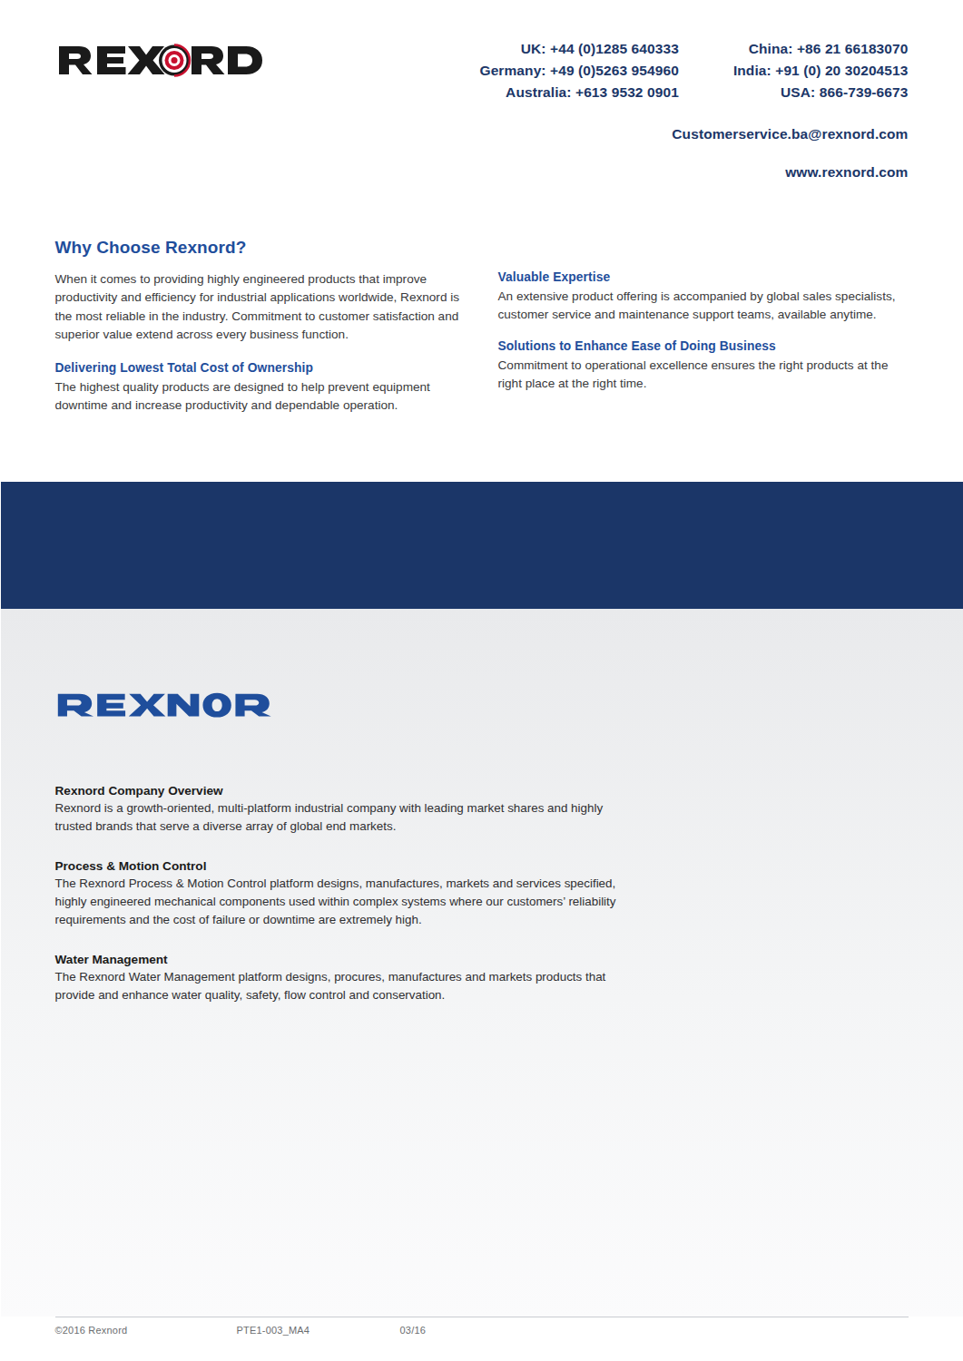UK: +44 (0)1285 640333
Germany: +49 (0)5263 954960
Australia: +613 9532 0901
China: +86 21 66183070
India: +91 (0) 20 30204513
USA: 866-739-6673
Customerservice.ba@rexnord.com
www.rexnord.com
Why Choose Rexnord?
When it comes to providing highly engineered products that improve productivity and efficiency for industrial applications worldwide, Rexnord is the most reliable in the industry. Commitment to customer satisfaction and superior value extend across every business function.
Delivering Lowest Total Cost of Ownership
The highest quality products are designed to help prevent equipment downtime and increase productivity and dependable operation.
Valuable Expertise
An extensive product offering is accompanied by global sales specialists, customer service and maintenance support teams, available anytime.
Solutions to Enhance Ease of Doing Business
Commitment to operational excellence ensures the right products at the right place at the right time.
Rexnord Company Overview
Rexnord is a growth-oriented, multi-platform industrial company with leading market shares and highly trusted brands that serve a diverse array of global end markets.
Process & Motion Control
The Rexnord Process & Motion Control platform designs, manufactures, markets and services specified, highly engineered mechanical components used within complex systems where our customers’ reliability requirements and the cost of failure or downtime are extremely high.
Water Management
The Rexnord Water Management platform designs, procures, manufactures and markets products that provide and enhance water quality, safety, flow control and conservation.
©2016 Rexnord PTE1-003_MA4 03/16